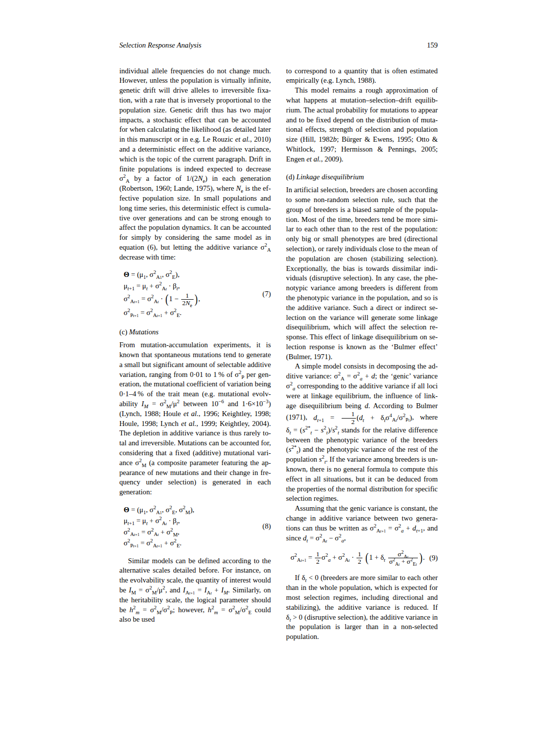Selection Response Analysis 159
individual allele frequencies do not change much. However, unless the population is virtually infinite, genetic drift will drive alleles to irreversible fixation, with a rate that is inversely proportional to the population size. Genetic drift thus has two major impacts, a stochastic effect that can be accounted for when calculating the likelihood (as detailed later in this manuscript or in e.g. Le Rouzic et al., 2010) and a deterministic effect on the additive variance, which is the topic of the current paragraph. Drift in finite populations is indeed expected to decrease σ2A by a factor of 1/(2Ne) in each generation (Robertson, 1960; Lande, 1975), where Ne is the effective population size. In small populations and long time series, this deterministic effect is cumulative over generations and can be strong enough to affect the population dynamics. It can be accounted for simply by considering the same model as in equation (6), but letting the additive variance σ2A decrease with time:
Θ = (μ1, σ2A1, σ2E), μt+1 = μt + σ2At · βt, σ2At+1 = σ2At · (1 − 12Ne), σ2Pt+1 = σ2At+1 + σ2E.
(7)
(c) Mutations
From mutation-accumulation experiments, it is known that spontaneous mutations tend to generate a small but significant amount of selectable additive variation, ranging from 0·01 to 1 % of σ2P per generation, the mutational coefficient of variation being 0·1–4 % of the trait mean (e.g. mutational evolvability IM = σ2M/μ2 between 10−6 and 1·6×10−3) (Lynch, 1988; Houle et al., 1996; Keightley, 1998; Houle, 1998; Lynch et al., 1999; Keightley, 2004). The depletion in additive variance is thus rarely total and irreversible. Mutations can be accounted for, considering that a fixed (additive) mutational variance σ2M (a composite parameter featuring the appearance of new mutations and their change in frequency under selection) is generated in each generation:
Θ = (μ1, σ2A1, σ2E, σ2M), μt+1 = μt + σ2At · βt, σ2At+1 = σ2At + σ2M, σ2Pt+1 = σ2At+1 + σ2E.
(8)
Similar models can be defined according to the alternative scales detailed before. For instance, on the evolvability scale, the quantity of interest would be IM = σ2M/μ2, and IAt+1 = IAt + IM. Similarly, on the heritability scale, the logical parameter should be h2m = σ2M/σ2P; however, h2m = σ2M/σ2E could also be used
to correspond to a quantity that is often estimated empirically (e.g. Lynch, 1988).
This model remains a rough approximation of what happens at mutation–selection–drift equilibrium. The actual probability for mutations to appear and to be fixed depend on the distribution of mutational effects, strength of selection and population size (Hill, 1982b; Bürger & Ewens, 1995; Otto & Whitlock, 1997; Hermisson & Pennings, 2005; Engen et al., 2009).
(d) Linkage disequilibrium
In artificial selection, breeders are chosen according to some non-random selection rule, such that the group of breeders is a biased sample of the population. Most of the time, breeders tend be more similar to each other than to the rest of the population: only big or small phenotypes are bred (directional selection), or rarely individuals close to the mean of the population are chosen (stabilizing selection). Exceptionally, the bias is towards dissimilar individuals (disruptive selection). In any case, the phenotypic variance among breeders is different from the phenotypic variance in the population, and so is the additive variance. Such a direct or indirect selection on the variance will generate some linkage disequilibrium, which will affect the selection response. This effect of linkage disequilibrium on selection response is known as the ‘Bulmer effect’ (Bulmer, 1971).
A simple model consists in decomposing the additive variance: σ2A = σ2a + d; the ‘genic’ variance σ2a corresponding to the additive variance if all loci were at linkage equilibrium, the influence of linkage disequilibrium being d. According to Bulmer (1971), dt+1 = 12(dt + δtσ4At/σ2Pt), where δt = (s2*t − s2t)/s2t stands for the relative difference between the phenotypic variance of the breeders (s2*t) and the phenotypic variance of the rest of the population s2t. If the variance among breeders is unknown, there is no general formula to compute this effect in all situations, but it can be deduced from the properties of the normal distribution for specific selection regimes.
Assuming that the genic variance is constant, the change in additive variance between two generations can thus be written as σ2At+1 = σ2a + dt+1, and since dt = σ2At − σ2a,
σ2At+1 = 12σ2a + σ2At · 12 (1 + δt σ2At σ2At + σ2Et).
(9)
If δt < 0 (breeders are more similar to each other than in the whole population, which is expected for most selection regimes, including directional and stabilizing), the additive variance is reduced. If δt > 0 (disruptive selection), the additive variance in the population is larger than in a non-selected population.